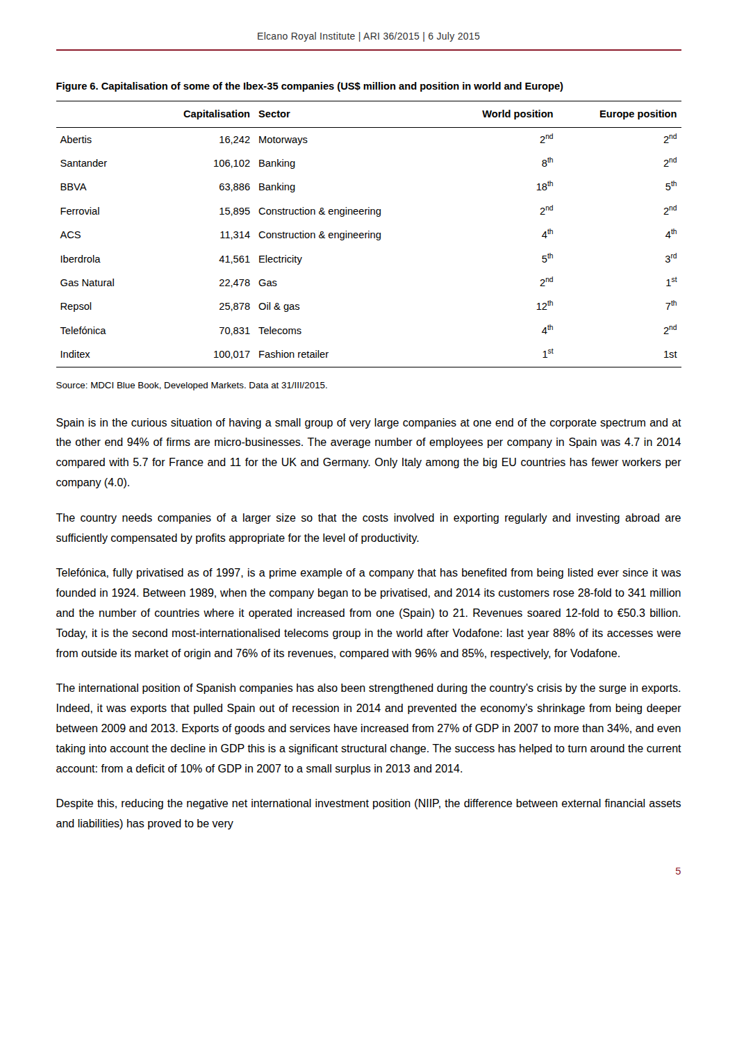Elcano Royal Institute | ARI 36/2015 | 6 July 2015
Figure 6. Capitalisation of some of the Ibex-35 companies (US$ million and position in world and Europe)
| | Capitalisation | Sector | World position | Europe position |
| --- | --- | --- | --- | --- |
| Abertis | 16,242 | Motorways | 2 nd | 2 nd |
| Santander | 106,102 | Banking | 8 th | 2 nd |
| BBVA | 63,886 | Banking | 18 th | 5 th |
| Ferrovial | 15,895 | Construction & engineering | 2 nd | 2 nd |
| ACS | 11,314 | Construction & engineering | 4 th | 4 th |
| Iberdrola | 41,561 | Electricity | 5 th | 3 rd |
| Gas Natural | 22,478 | Gas | 2 nd | 1 st |
| Repsol | 25,878 | Oil & gas | 12 th | 7 th |
| Telefónica | 70,831 | Telecoms | 4 th | 2 nd |
| Inditex | 100,017 | Fashion retailer | 1 st | 1st |
Source: MDCI Blue Book, Developed Markets. Data at 31/III/2015.
Spain is in the curious situation of having a small group of very large companies at one end of the corporate spectrum and at the other end 94% of firms are micro-businesses. The average number of employees per company in Spain was 4.7 in 2014 compared with 5.7 for France and 11 for the UK and Germany. Only Italy among the big EU countries has fewer workers per company (4.0).
The country needs companies of a larger size so that the costs involved in exporting regularly and investing abroad are sufficiently compensated by profits appropriate for the level of productivity.
Telefónica, fully privatised as of 1997, is a prime example of a company that has benefited from being listed ever since it was founded in 1924. Between 1989, when the company began to be privatised, and 2014 its customers rose 28-fold to 341 million and the number of countries where it operated increased from one (Spain) to 21. Revenues soared 12-fold to €50.3 billion. Today, it is the second most-internationalised telecoms group in the world after Vodafone: last year 88% of its accesses were from outside its market of origin and 76% of its revenues, compared with 96% and 85%, respectively, for Vodafone.
The international position of Spanish companies has also been strengthened during the country's crisis by the surge in exports. Indeed, it was exports that pulled Spain out of recession in 2014 and prevented the economy's shrinkage from being deeper between 2009 and 2013. Exports of goods and services have increased from 27% of GDP in 2007 to more than 34%, and even taking into account the decline in GDP this is a significant structural change. The success has helped to turn around the current account: from a deficit of 10% of GDP in 2007 to a small surplus in 2013 and 2014.
Despite this, reducing the negative net international investment position (NIIP, the difference between external financial assets and liabilities) has proved to be very
5